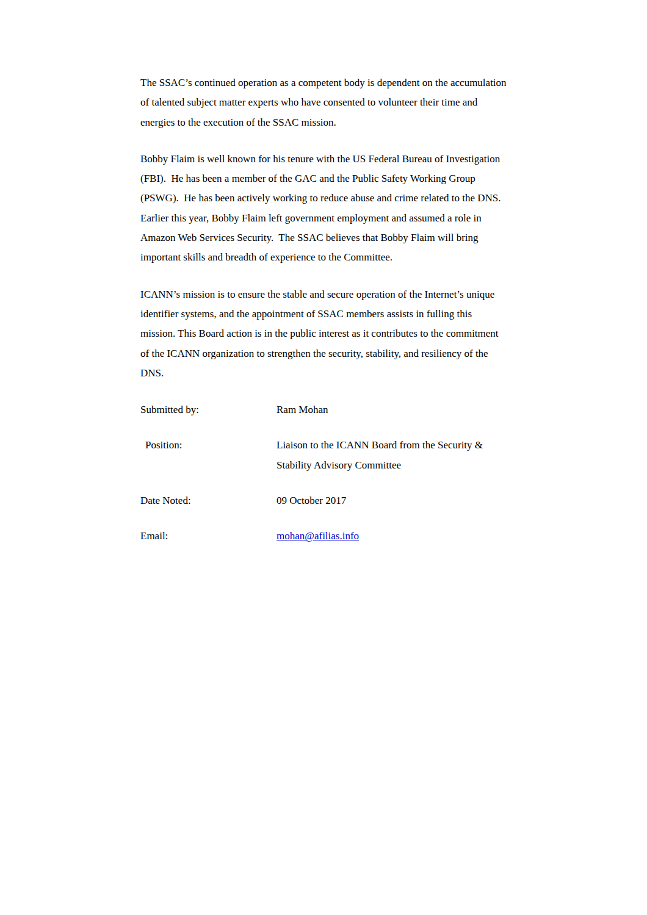The SSAC’s continued operation as a competent body is dependent on the accumulation of talented subject matter experts who have consented to volunteer their time and energies to the execution of the SSAC mission.
Bobby Flaim is well known for his tenure with the US Federal Bureau of Investigation (FBI). He has been a member of the GAC and the Public Safety Working Group (PSWG). He has been actively working to reduce abuse and crime related to the DNS. Earlier this year, Bobby Flaim left government employment and assumed a role in Amazon Web Services Security. The SSAC believes that Bobby Flaim will bring important skills and breadth of experience to the Committee.
ICANN’s mission is to ensure the stable and secure operation of the Internet’s unique identifier systems, and the appointment of SSAC members assists in fulling this mission. This Board action is in the public interest as it contributes to the commitment of the ICANN organization to strengthen the security, stability, and resiliency of the DNS.
| Submitted by: | Ram Mohan |
| Position: | Liaison to the ICANN Board from the Security & Stability Advisory Committee |
| Date Noted: | 09 October 2017 |
| Email: | mohan@afilias.info |